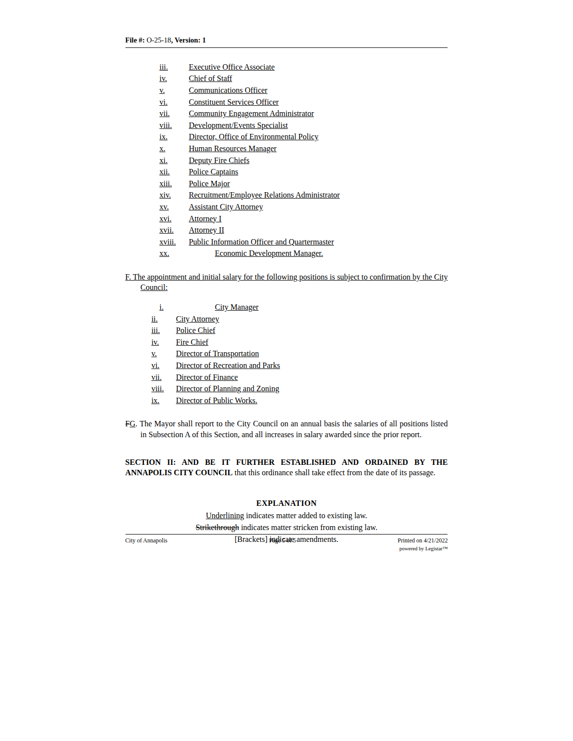File #: O-25-18, Version: 1
iii. Executive Office Associate
iv. Chief of Staff
v. Communications Officer
vi. Constituent Services Officer
vii. Community Engagement Administrator
viii. Development/Events Specialist
ix. Director, Office of Environmental Policy
x. Human Resources Manager
xi. Deputy Fire Chiefs
xii. Police Captains
xiii. Police Major
xiv. Recruitment/Employee Relations Administrator
xv. Assistant City Attorney
xvi. Attorney I
xvii. Attorney II
xviii. Public Information Officer and Quartermaster
xx. Economic Development Manager.
F. The appointment and initial salary for the following positions is subject to confirmation by the City Council:
i. City Manager
ii. City Attorney
iii. Police Chief
iv. Fire Chief
v. Director of Transportation
vi. Director of Recreation and Parks
vii. Director of Finance
viii. Director of Planning and Zoning
ix. Director of Public Works.
FG. The Mayor shall report to the City Council on an annual basis the salaries of all positions listed in Subsection A of this Section, and all increases in salary awarded since the prior report.
SECTION II: AND BE IT FURTHER ESTABLISHED AND ORDAINED BY THE ANNAPOLIS CITY COUNCIL that this ordinance shall take effect from the date of its passage.
EXPLANATION
Underlining indicates matter added to existing law.
Strikethrough indicates matter stricken from existing law.
[Brackets] indicate amendments.
City of Annapolis
Page 5 of 5
Printed on 4/21/2022powered by Legistar™